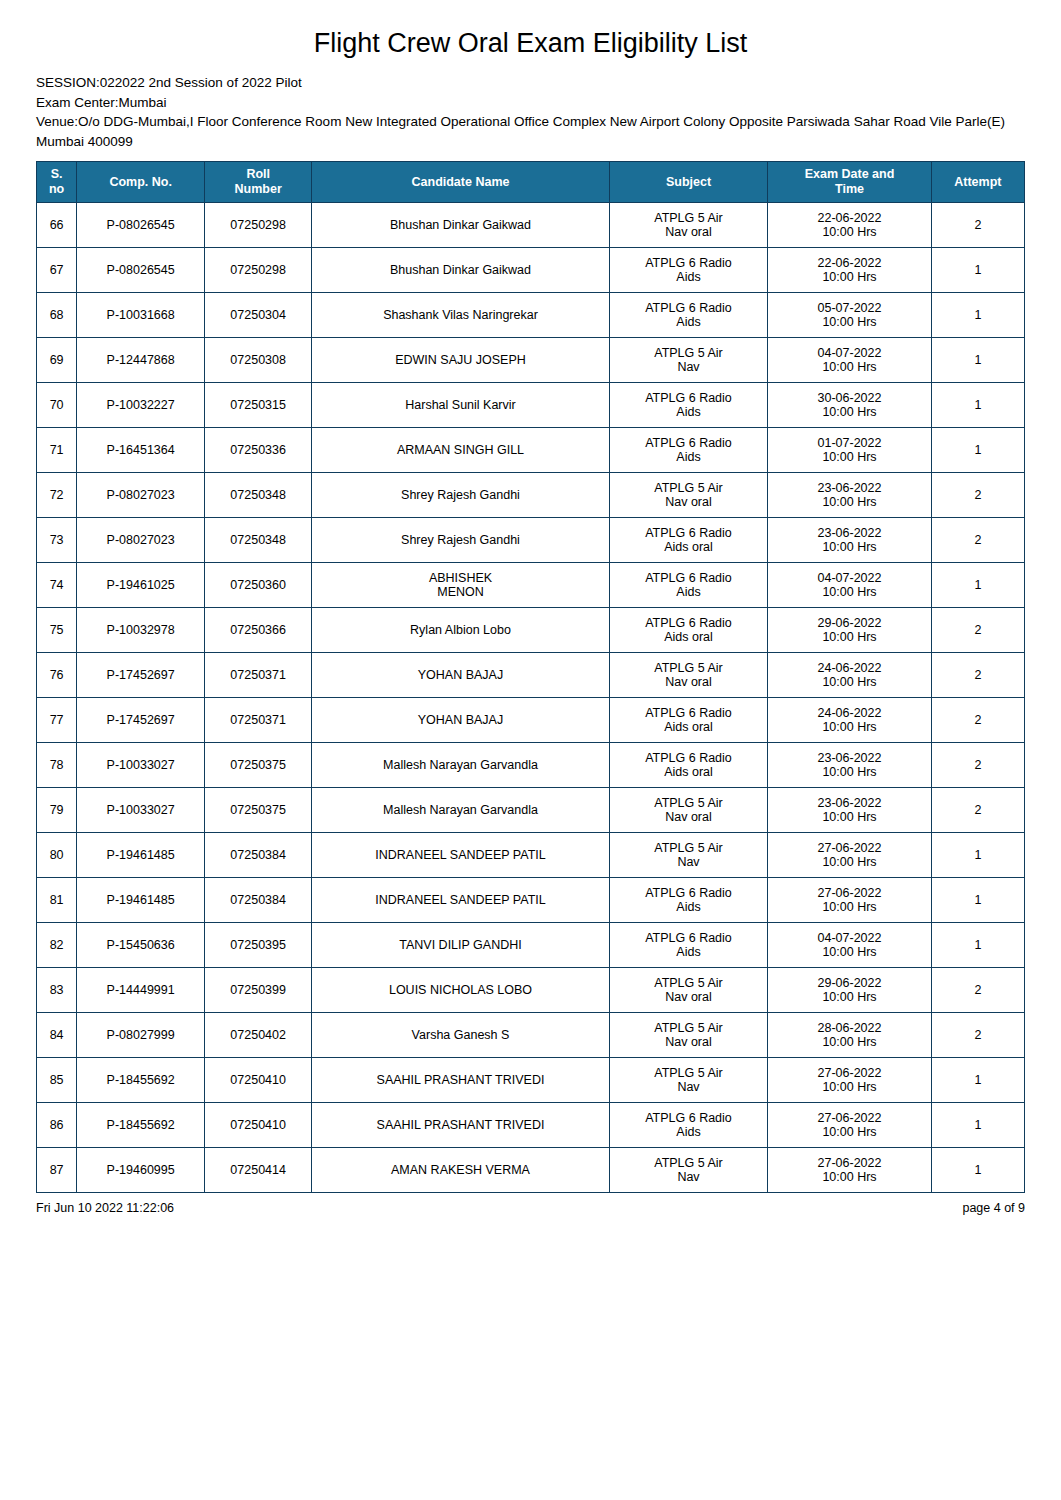Flight Crew Oral Exam Eligibility List
SESSION:022022 2nd Session of 2022 Pilot
Exam Center:Mumbai
Venue:O/o DDG-Mumbai,I Floor Conference Room New Integrated Operational Office Complex New Airport Colony Opposite Parsiwada Sahar Road Vile Parle(E) Mumbai 400099
| S. no | Comp. No. | Roll Number | Candidate Name | Subject | Exam Date and Time | Attempt |
| --- | --- | --- | --- | --- | --- | --- |
| 66 | P-08026545 | 07250298 | Bhushan Dinkar Gaikwad | ATPLG 5 Air Nav oral | 22-06-2022 10:00 Hrs | 2 |
| 67 | P-08026545 | 07250298 | Bhushan Dinkar Gaikwad | ATPLG 6 Radio Aids | 22-06-2022 10:00 Hrs | 1 |
| 68 | P-10031668 | 07250304 | Shashank Vilas Naringrekar | ATPLG 6 Radio Aids | 05-07-2022 10:00 Hrs | 1 |
| 69 | P-12447868 | 07250308 | EDWIN SAJU JOSEPH | ATPLG 5 Air Nav | 04-07-2022 10:00 Hrs | 1 |
| 70 | P-10032227 | 07250315 | Harshal Sunil Karvir | ATPLG 6 Radio Aids | 30-06-2022 10:00 Hrs | 1 |
| 71 | P-16451364 | 07250336 | ARMAAN SINGH GILL | ATPLG 6 Radio Aids | 01-07-2022 10:00 Hrs | 1 |
| 72 | P-08027023 | 07250348 | Shrey Rajesh Gandhi | ATPLG 5 Air Nav oral | 23-06-2022 10:00 Hrs | 2 |
| 73 | P-08027023 | 07250348 | Shrey Rajesh Gandhi | ATPLG 6 Radio Aids oral | 23-06-2022 10:00 Hrs | 2 |
| 74 | P-19461025 | 07250360 | ABHISHEK MENON | ATPLG 6 Radio Aids | 04-07-2022 10:00 Hrs | 1 |
| 75 | P-10032978 | 07250366 | Rylan Albion Lobo | ATPLG 6 Radio Aids oral | 29-06-2022 10:00 Hrs | 2 |
| 76 | P-17452697 | 07250371 | YOHAN BAJAJ | ATPLG 5 Air Nav oral | 24-06-2022 10:00 Hrs | 2 |
| 77 | P-17452697 | 07250371 | YOHAN BAJAJ | ATPLG 6 Radio Aids oral | 24-06-2022 10:00 Hrs | 2 |
| 78 | P-10033027 | 07250375 | Mallesh Narayan Garvandla | ATPLG 6 Radio Aids oral | 23-06-2022 10:00 Hrs | 2 |
| 79 | P-10033027 | 07250375 | Mallesh Narayan Garvandla | ATPLG 5 Air Nav oral | 23-06-2022 10:00 Hrs | 2 |
| 80 | P-19461485 | 07250384 | INDRANEEL SANDEEP PATIL | ATPLG 5 Air Nav | 27-06-2022 10:00 Hrs | 1 |
| 81 | P-19461485 | 07250384 | INDRANEEL SANDEEP PATIL | ATPLG 6 Radio Aids | 27-06-2022 10:00 Hrs | 1 |
| 82 | P-15450636 | 07250395 | TANVI DILIP GANDHI | ATPLG 6 Radio Aids | 04-07-2022 10:00 Hrs | 1 |
| 83 | P-14449991 | 07250399 | LOUIS NICHOLAS LOBO | ATPLG 5 Air Nav oral | 29-06-2022 10:00 Hrs | 2 |
| 84 | P-08027999 | 07250402 | Varsha Ganesh S | ATPLG 5 Air Nav oral | 28-06-2022 10:00 Hrs | 2 |
| 85 | P-18455692 | 07250410 | SAAHIL PRASHANT TRIVEDI | ATPLG 5 Air Nav | 27-06-2022 10:00 Hrs | 1 |
| 86 | P-18455692 | 07250410 | SAAHIL PRASHANT TRIVEDI | ATPLG 6 Radio Aids | 27-06-2022 10:00 Hrs | 1 |
| 87 | P-19460995 | 07250414 | AMAN RAKESH VERMA | ATPLG 5 Air Nav | 27-06-2022 10:00 Hrs | 1 |
Fri Jun 10 2022 11:22:06 page 4 of 9